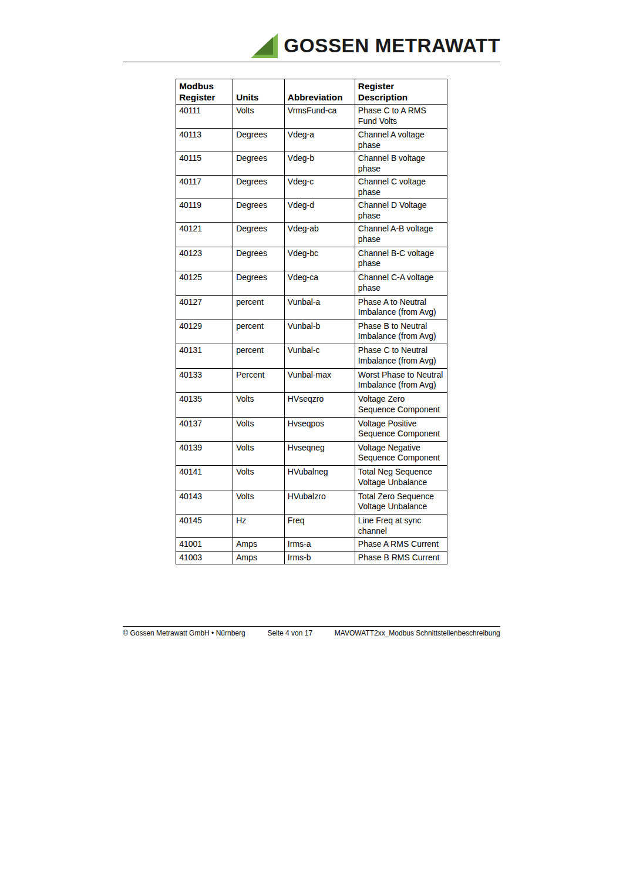GOSSEN METRAWATT
| Modbus Register | Units | Abbreviation | Register Description |
| --- | --- | --- | --- |
| 40111 | Volts | VrmsFund-ca | Phase C to A RMS Fund Volts |
| 40113 | Degrees | Vdeg-a | Channel A voltage phase |
| 40115 | Degrees | Vdeg-b | Channel B voltage phase |
| 40117 | Degrees | Vdeg-c | Channel C voltage phase |
| 40119 | Degrees | Vdeg-d | Channel D Voltage phase |
| 40121 | Degrees | Vdeg-ab | Channel A-B voltage phase |
| 40123 | Degrees | Vdeg-bc | Channel B-C voltage phase |
| 40125 | Degrees | Vdeg-ca | Channel C-A voltage phase |
| 40127 | percent | Vunbal-a | Phase A to Neutral Imbalance (from Avg) |
| 40129 | percent | Vunbal-b | Phase B to Neutral Imbalance (from Avg) |
| 40131 | percent | Vunbal-c | Phase C to Neutral Imbalance (from Avg) |
| 40133 | Percent | Vunbal-max | Worst Phase to Neutral Imbalance (from Avg) |
| 40135 | Volts | HVseqzro | Voltage Zero Sequence Component |
| 40137 | Volts | Hvseqpos | Voltage Positive Sequence Component |
| 40139 | Volts | Hvseqneg | Voltage Negative Sequence Component |
| 40141 | Volts | HVubalneg | Total Neg Sequence Voltage Unbalance |
| 40143 | Volts | HVubalzro | Total Zero Sequence Voltage Unbalance |
| 40145 | Hz | Freq | Line Freq at sync channel |
| 41001 | Amps | Irms-a | Phase A RMS Current |
| 41003 | Amps | Irms-b | Phase B RMS Current |
© Gossen Metrawatt GmbH • Nürnberg
Seite 4 von 17
MAVOWATT2xx_Modbus Schnittstellenbeschreibung